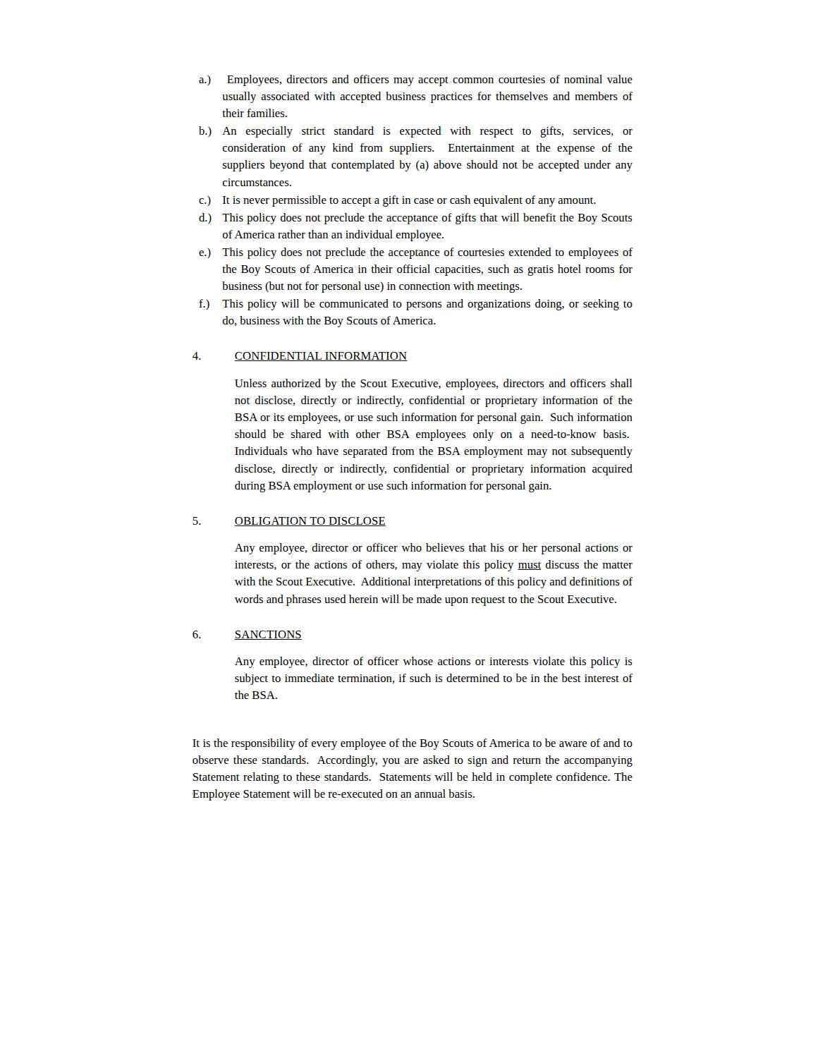a.) Employees, directors and officers may accept common courtesies of nominal value usually associated with accepted business practices for themselves and members of their families.
b.) An especially strict standard is expected with respect to gifts, services, or consideration of any kind from suppliers. Entertainment at the expense of the suppliers beyond that contemplated by (a) above should not be accepted under any circumstances.
c.) It is never permissible to accept a gift in case or cash equivalent of any amount.
d.) This policy does not preclude the acceptance of gifts that will benefit the Boy Scouts of America rather than an individual employee.
e.) This policy does not preclude the acceptance of courtesies extended to employees of the Boy Scouts of America in their official capacities, such as gratis hotel rooms for business (but not for personal use) in connection with meetings.
f.) This policy will be communicated to persons and organizations doing, or seeking to do, business with the Boy Scouts of America.
4. CONFIDENTIAL INFORMATION
Unless authorized by the Scout Executive, employees, directors and officers shall not disclose, directly or indirectly, confidential or proprietary information of the BSA or its employees, or use such information for personal gain. Such information should be shared with other BSA employees only on a need-to-know basis. Individuals who have separated from the BSA employment may not subsequently disclose, directly or indirectly, confidential or proprietary information acquired during BSA employment or use such information for personal gain.
5. OBLIGATION TO DISCLOSE
Any employee, director or officer who believes that his or her personal actions or interests, or the actions of others, may violate this policy must discuss the matter with the Scout Executive. Additional interpretations of this policy and definitions of words and phrases used herein will be made upon request to the Scout Executive.
6. SANCTIONS
Any employee, director of officer whose actions or interests violate this policy is subject to immediate termination, if such is determined to be in the best interest of the BSA.
It is the responsibility of every employee of the Boy Scouts of America to be aware of and to observe these standards. Accordingly, you are asked to sign and return the accompanying Statement relating to these standards. Statements will be held in complete confidence. The Employee Statement will be re-executed on an annual basis.